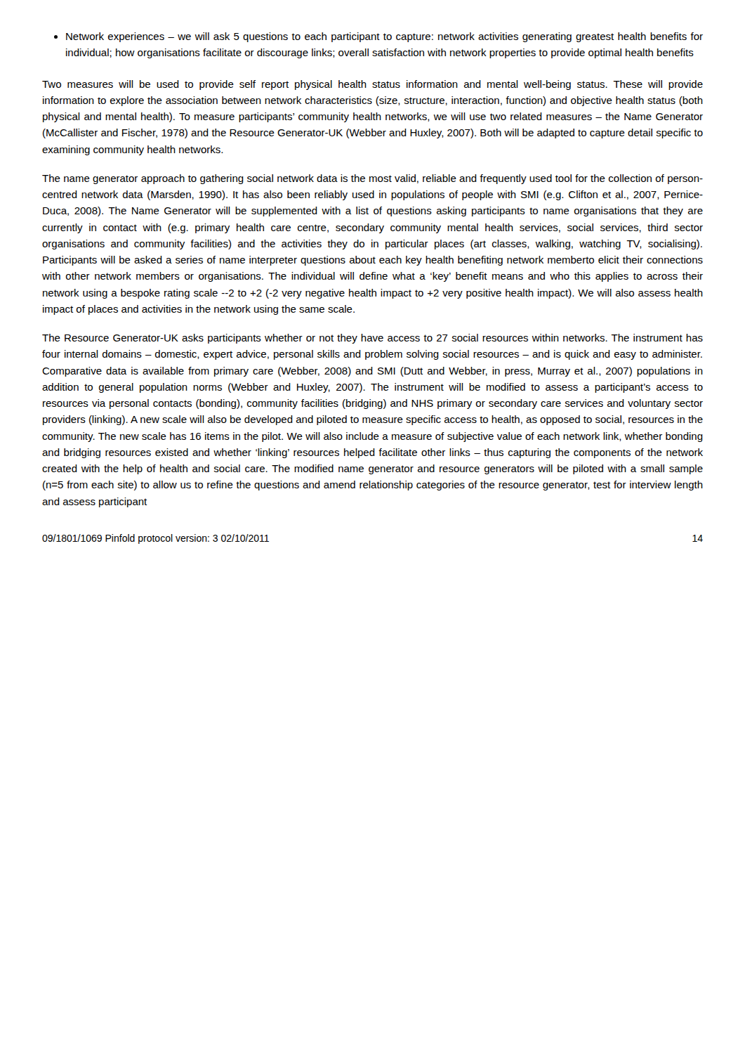Network experiences – we will ask 5 questions to each participant to capture: network activities generating greatest health benefits for individual; how organisations facilitate or discourage links; overall satisfaction with network properties to provide optimal health benefits
Two measures will be used to provide self report physical health status information and mental well-being status. These will provide information to explore the association between network characteristics (size, structure, interaction, function) and objective health status (both physical and mental health). To measure participants’ community health networks, we will use two related measures – the Name Generator (McCallister and Fischer, 1978) and the Resource Generator-UK (Webber and Huxley, 2007). Both will be adapted to capture detail specific to examining community health networks.
The name generator approach to gathering social network data is the most valid, reliable and frequently used tool for the collection of person-centred network data (Marsden, 1990). It has also been reliably used in populations of people with SMI (e.g. Clifton et al., 2007, Pernice-Duca, 2008). The Name Generator will be supplemented with a list of questions asking participants to name organisations that they are currently in contact with (e.g. primary health care centre, secondary community mental health services, social services, third sector organisations and community facilities) and the activities they do in particular places (art classes, walking, watching TV, socialising). Participants will be asked a series of name interpreter questions about each key health benefiting network memberto elicit their connections with other network members or organisations. The individual will define what a ‘key’ benefit means and who this applies to across their network using a bespoke rating scale --2 to +2 (-2 very negative health impact to +2 very positive health impact). We will also assess health impact of places and activities in the network using the same scale.
The Resource Generator-UK asks participants whether or not they have access to 27 social resources within networks. The instrument has four internal domains – domestic, expert advice, personal skills and problem solving social resources – and is quick and easy to administer. Comparative data is available from primary care (Webber, 2008) and SMI (Dutt and Webber, in press, Murray et al., 2007) populations in addition to general population norms (Webber and Huxley, 2007). The instrument will be modified to assess a participant’s access to resources via personal contacts (bonding), community facilities (bridging) and NHS primary or secondary care services and voluntary sector providers (linking). A new scale will also be developed and piloted to measure specific access to health, as opposed to social, resources in the community. The new scale has 16 items in the pilot. We will also include a measure of subjective value of each network link, whether bonding and bridging resources existed and whether ‘linking’ resources helped facilitate other links – thus capturing the components of the network created with the help of health and social care. The modified name generator and resource generators will be piloted with a small sample (n=5 from each site) to allow us to refine the questions and amend relationship categories of the resource generator, test for interview length and assess participant
09/1801/1069 Pinfold protocol version: 3 02/10/2011 14